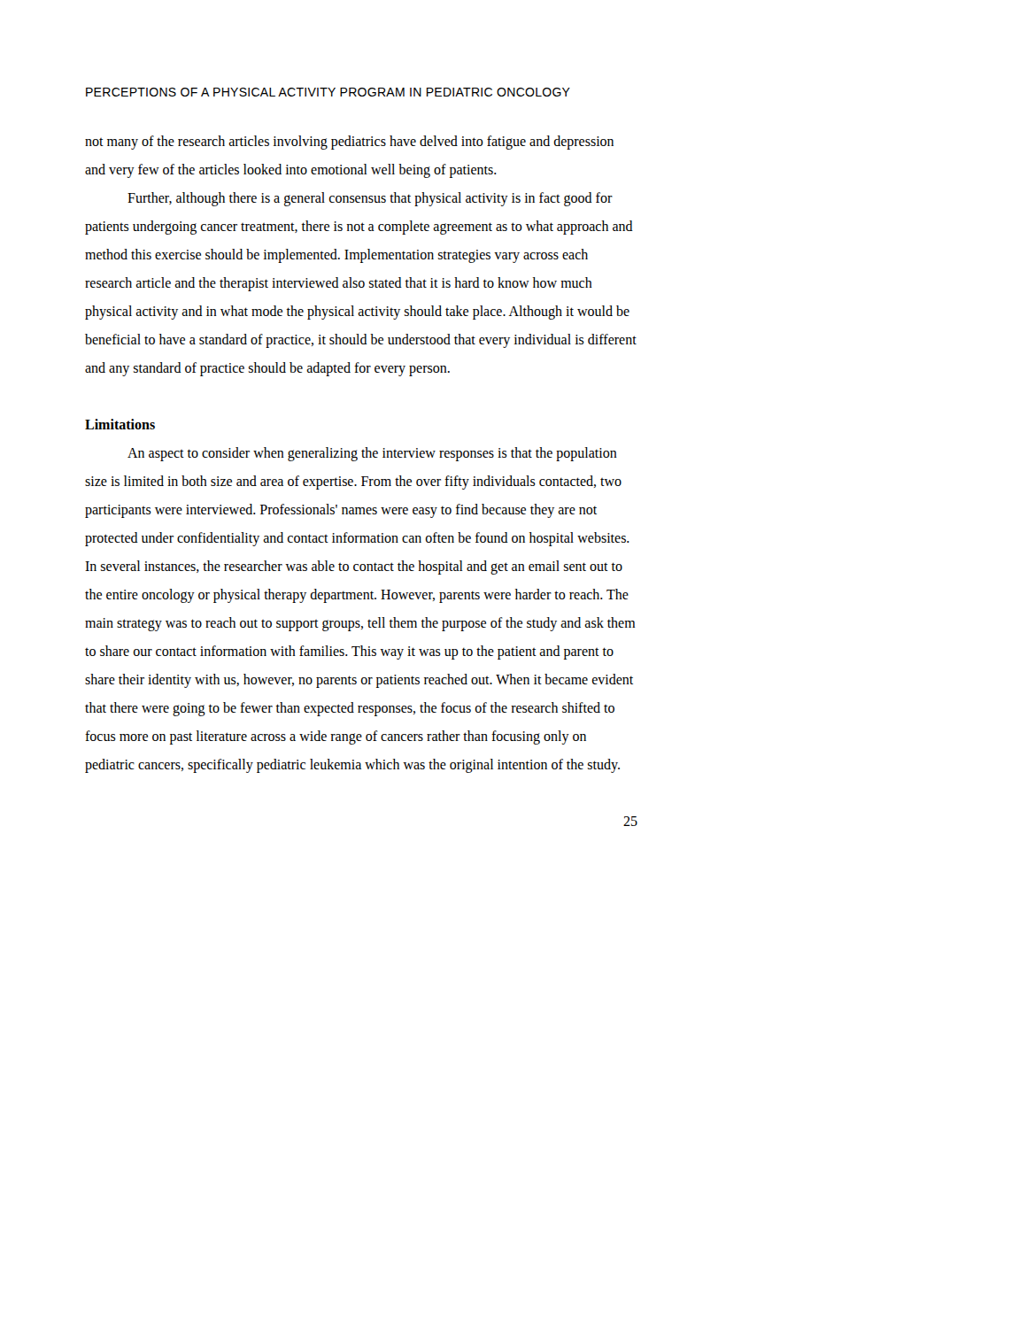Perceptions of a Physical Activity Program in Pediatric Oncology
not many of the research articles involving pediatrics have delved into fatigue and depression and very few of the articles looked into emotional well being of patients.
Further, although there is a general consensus that physical activity is in fact good for patients undergoing cancer treatment, there is not a complete agreement as to what approach and method this exercise should be implemented. Implementation strategies vary across each research article and the therapist interviewed also stated that it is hard to know how much physical activity and in what mode the physical activity should take place. Although it would be beneficial to have a standard of practice, it should be understood that every individual is different and any standard of practice should be adapted for every person.
Limitations
An aspect to consider when generalizing the interview responses is that the population size is limited in both size and area of expertise. From the over fifty individuals contacted, two participants were interviewed. Professionals' names were easy to find because they are not protected under confidentiality and contact information can often be found on hospital websites. In several instances, the researcher was able to contact the hospital and get an email sent out to the entire oncology or physical therapy department. However, parents were harder to reach. The main strategy was to reach out to support groups, tell them the purpose of the study and ask them to share our contact information with families. This way it was up to the patient and parent to share their identity with us, however, no parents or patients reached out. When it became evident that there were going to be fewer than expected responses, the focus of the research shifted to focus more on past literature across a wide range of cancers rather than focusing only on pediatric cancers, specifically pediatric leukemia which was the original intention of the study.
25